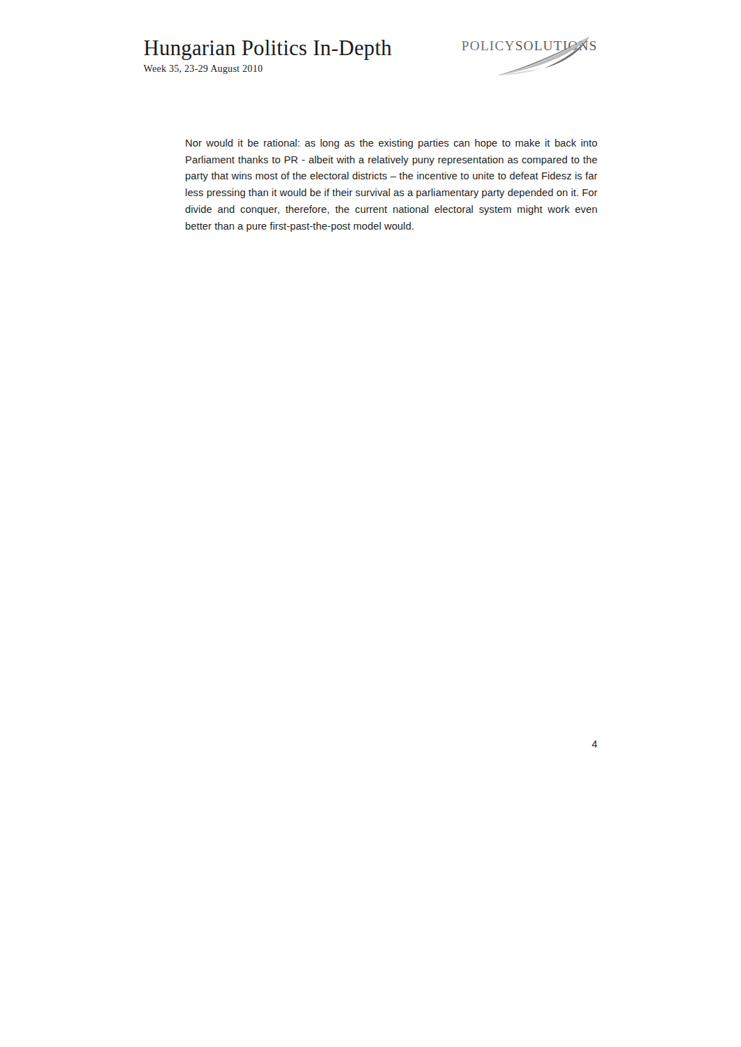Hungarian Politics In-Depth
Week 35, 23-29 August 2010
POLICY SOLUTIONS
Nor would it be rational: as long as the existing parties can hope to make it back into Parliament thanks to PR - albeit with a relatively puny representation as compared to the party that wins most of the electoral districts – the incentive to unite to defeat Fidesz is far less pressing than it would be if their survival as a parliamentary party depended on it. For divide and conquer, therefore, the current national electoral system might work even better than a pure first-past-the-post model would.
4